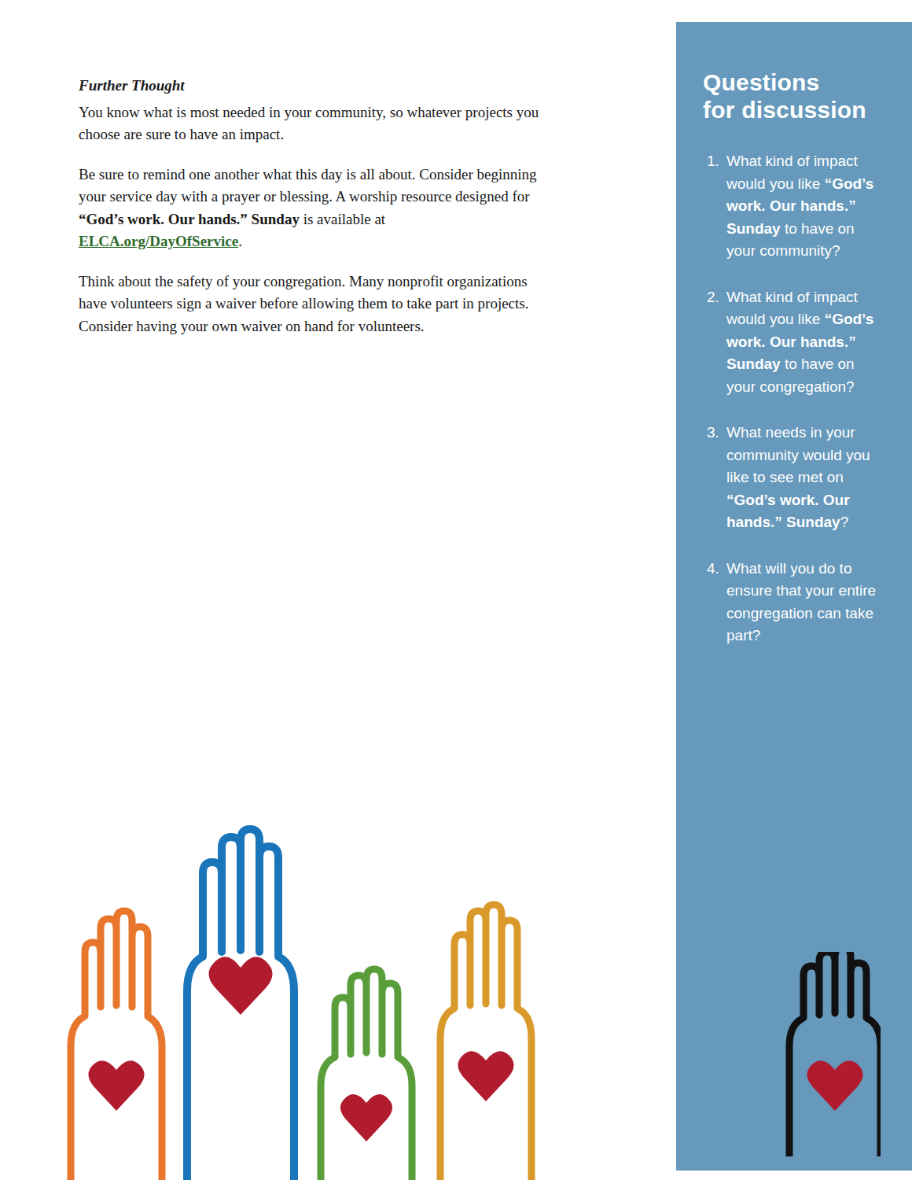Further Thought
You know what is most needed in your community, so whatever projects you choose are sure to have an impact.
Be sure to remind one another what this day is all about. Consider beginning your service day with a prayer or blessing. A worship resource designed for “God’s work. Our hands.” Sunday is available at ELCA.org/DayOfService.
Think about the safety of your congregation. Many nonprofit organizations have volunteers sign a waiver before allowing them to take part in projects. Consider having your own waiver on hand for volunteers.
Questions
for discussion
What kind of impact would you like “God’s work. Our hands.” Sunday to have on your community?
What kind of impact would you like “God’s work. Our hands.” Sunday to have on your congregation?
What needs in your community would you like to see met on “God’s work. Our hands.” Sunday?
What will you do to ensure that your entire congregation can take part?